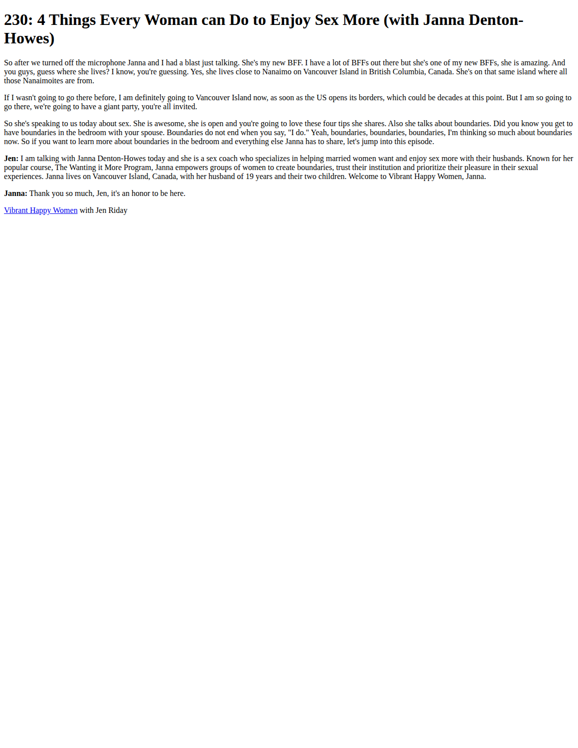230: 4 Things Every Woman can Do to Enjoy Sex More (with Janna Denton-Howes)
So after we turned off the microphone Janna and I had a blast just talking. She's my new BFF. I have a lot of BFFs out there but she's one of my new BFFs, she is amazing. And you guys, guess where she lives? I know, you're guessing. Yes, she lives close to Nanaimo on Vancouver Island in British Columbia, Canada. She's on that same island where all those Nanaimoites are from.
If I wasn't going to go there before, I am definitely going to Vancouver Island now, as soon as the US opens its borders, which could be decades at this point. But I am so going to go there, we're going to have a giant party, you're all invited.
So she's speaking to us today about sex. She is awesome, she is open and you're going to love these four tips she shares. Also she talks about boundaries. Did you know you get to have boundaries in the bedroom with your spouse. Boundaries do not end when you say, "I do." Yeah, boundaries, boundaries, boundaries, I'm thinking so much about boundaries now. So if you want to learn more about boundaries in the bedroom and everything else Janna has to share, let's jump into this episode.
Jen: I am talking with Janna Denton-Howes today and she is a sex coach who specializes in helping married women want and enjoy sex more with their husbands. Known for her popular course, The Wanting it More Program, Janna empowers groups of women to create boundaries, trust their institution and prioritize their pleasure in their sexual experiences. Janna lives on Vancouver Island, Canada, with her husband of 19 years and their two children. Welcome to Vibrant Happy Women, Janna.
Janna: Thank you so much, Jen, it's an honor to be here.
Vibrant Happy Women with Jen Riday